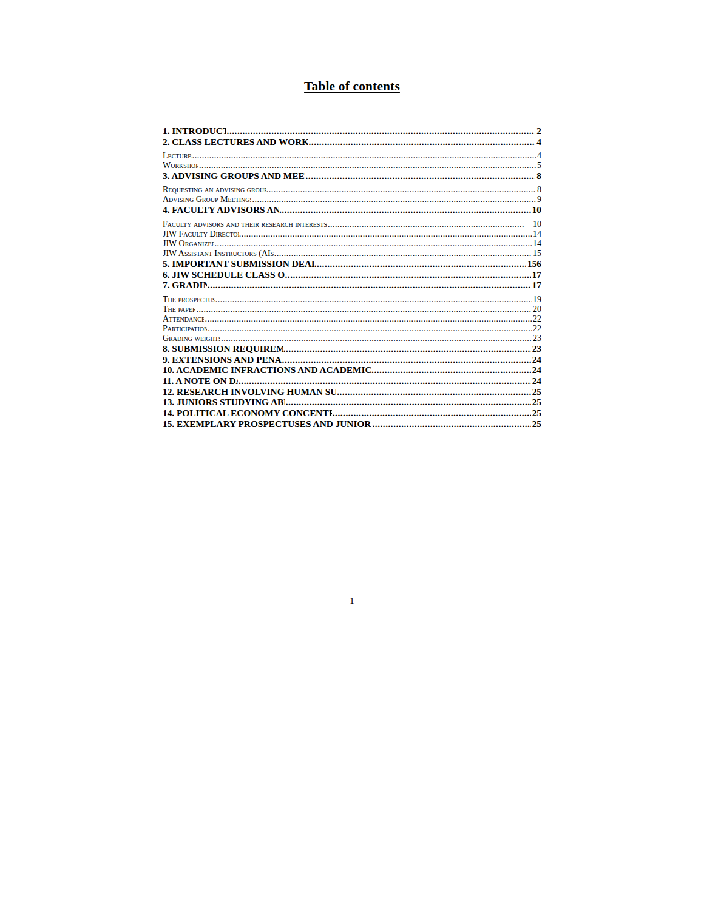Table of contents
1. INTRODUCTION ........................................................................................................................................................... 2
2. CLASS LECTURES AND WORKSHOPS ......................................................................................................... 4
Lectures ............................................................................................................................................................. 4
Workshops .......................................................................................................................................................... 5
3. ADVISING GROUPS AND MEETINGS ......................................................................................................... 8
Requesting an advising group ................................................................................................................. 8
Advising Group Meetings ....................................................................................................................... 9
4. FACULTY ADVISORS AND AIS ..................................................................................................................... 10
Faculty advisors and their research interests ................................................................................. 10
JIW Faculty Director .............................................................................................................................. 14
JIW Organizer ....................................................................................................................................... 14
JIW Assistant Instructors (AIs) ............................................................................................................. 15
5. IMPORTANT SUBMISSION DEADLINES .................................................................................................. 156
6. JIW SCHEDULE CLASS OF 2023 .................................................................................................................. 17
7. GRADING ....................................................................................................................................................... 17
The prospectus ..................................................................................................................................... 19
The paper ............................................................................................................................................. 20
Attendance .......................................................................................................................................... 22
Participation ......................................................................................................................................... 22
Grading weights ................................................................................................................................... 23
8. SUBMISSION REQUIREMENTS ................................................................................................................... 23
9. EXTENSIONS AND PENALTIES .................................................................................................................... 24
10. ACADEMIC INFRACTIONS AND ACADEMIC FRAUD ....................................................................... 24
11. A NOTE ON DATA ....................................................................................................................................... 24
12. RESEARCH INVOLVING HUMAN SUBJECTS ......................................................................................... 25
13. JUNIORS STUDYING ABROAD ................................................................................................................. 25
14. POLITICAL ECONOMY CONCENTRATORS ........................................................................................... 25
15. EXEMPLARY PROSPECTUSES AND JUNIOR PAPERS ....................................................................... 25
1